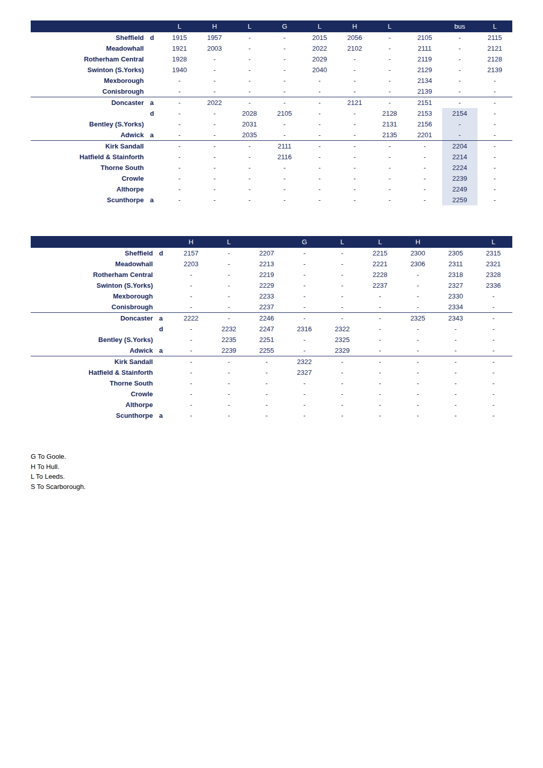| | | L | H | L | G | L | H | L | | bus | L |
| --- | --- | --- | --- | --- | --- | --- | --- | --- | --- | --- | --- |
| Sheffield | d | 1915 | 1957 | - | - | 2015 | 2056 | - | 2105 | - | 2115 |
| Meadowhall | | 1921 | 2003 | - | - | 2022 | 2102 | - | 2111 | - | 2121 |
| Rotherham Central | | 1928 | - | - | - | 2029 | - | - | 2119 | - | 2128 |
| Swinton (S.Yorks) | | 1940 | - | - | - | 2040 | - | - | 2129 | - | 2139 |
| Mexborough | | - | - | - | - | - | - | - | 2134 | - | - |
| Conisbrough | | - | - | - | - | - | - | - | 2139 | - | - |
| Doncaster | a | - | 2022 | - | - | - | 2121 | - | 2151 | - | - |
| | d | - | - | 2028 | 2105 | - | - | 2128 | 2153 | 2154 | - |
| Bentley (S.Yorks) | | - | - | 2031 | - | - | - | 2131 | 2156 | - | - |
| Adwick | a | - | - | 2035 | - | - | - | 2135 | 2201 | - | - |
| Kirk Sandall | | - | - | - | 2111 | - | - | - | - | 2204 | - |
| Hatfield & Stainforth | | - | - | - | 2116 | - | - | - | - | 2214 | - |
| Thorne South | | - | - | - | - | - | - | - | - | 2224 | - |
| Crowle | | - | - | - | - | - | - | - | - | 2239 | - |
| Althorpe | | - | - | - | - | - | - | - | - | 2249 | - |
| Scunthorpe | a | - | - | - | - | - | - | - | - | 2259 | - |
| | | H | L | | G | L | L | H | | L |
| --- | --- | --- | --- | --- | --- | --- | --- | --- | --- | --- |
| Sheffield | d | 2157 | - | 2207 | - | - | 2215 | 2300 | 2305 | 2315 |
| Meadowhall | | 2203 | - | 2213 | - | - | 2221 | 2306 | 2311 | 2321 |
| Rotherham Central | | - | - | 2219 | - | - | 2228 | - | 2318 | 2328 |
| Swinton (S.Yorks) | | - | - | 2229 | - | - | 2237 | - | 2327 | 2336 |
| Mexborough | | - | - | 2233 | - | - | - | - | 2330 | - |
| Conisbrough | | - | - | 2237 | - | - | - | - | 2334 | - |
| Doncaster | a | 2222 | - | 2246 | - | - | - | 2325 | 2343 | - |
| | d | - | 2232 | 2247 | 2316 | 2322 | - | - | - | - |
| Bentley (S.Yorks) | | - | 2235 | 2251 | - | 2325 | - | - | - | - |
| Adwick | a | - | 2239 | 2255 | - | 2329 | - | - | - | - |
| Kirk Sandall | | - | - | - | 2322 | - | - | - | - | - |
| Hatfield & Stainforth | | - | - | - | 2327 | - | - | - | - | - |
| Thorne South | | - | - | - | - | - | - | - | - | - |
| Crowle | | - | - | - | - | - | - | - | - | - |
| Althorpe | | - | - | - | - | - | - | - | - | - |
| Scunthorpe | a | - | - | - | - | - | - | - | - | - |
G To Goole.
H To Hull.
L To Leeds.
S To Scarborough.